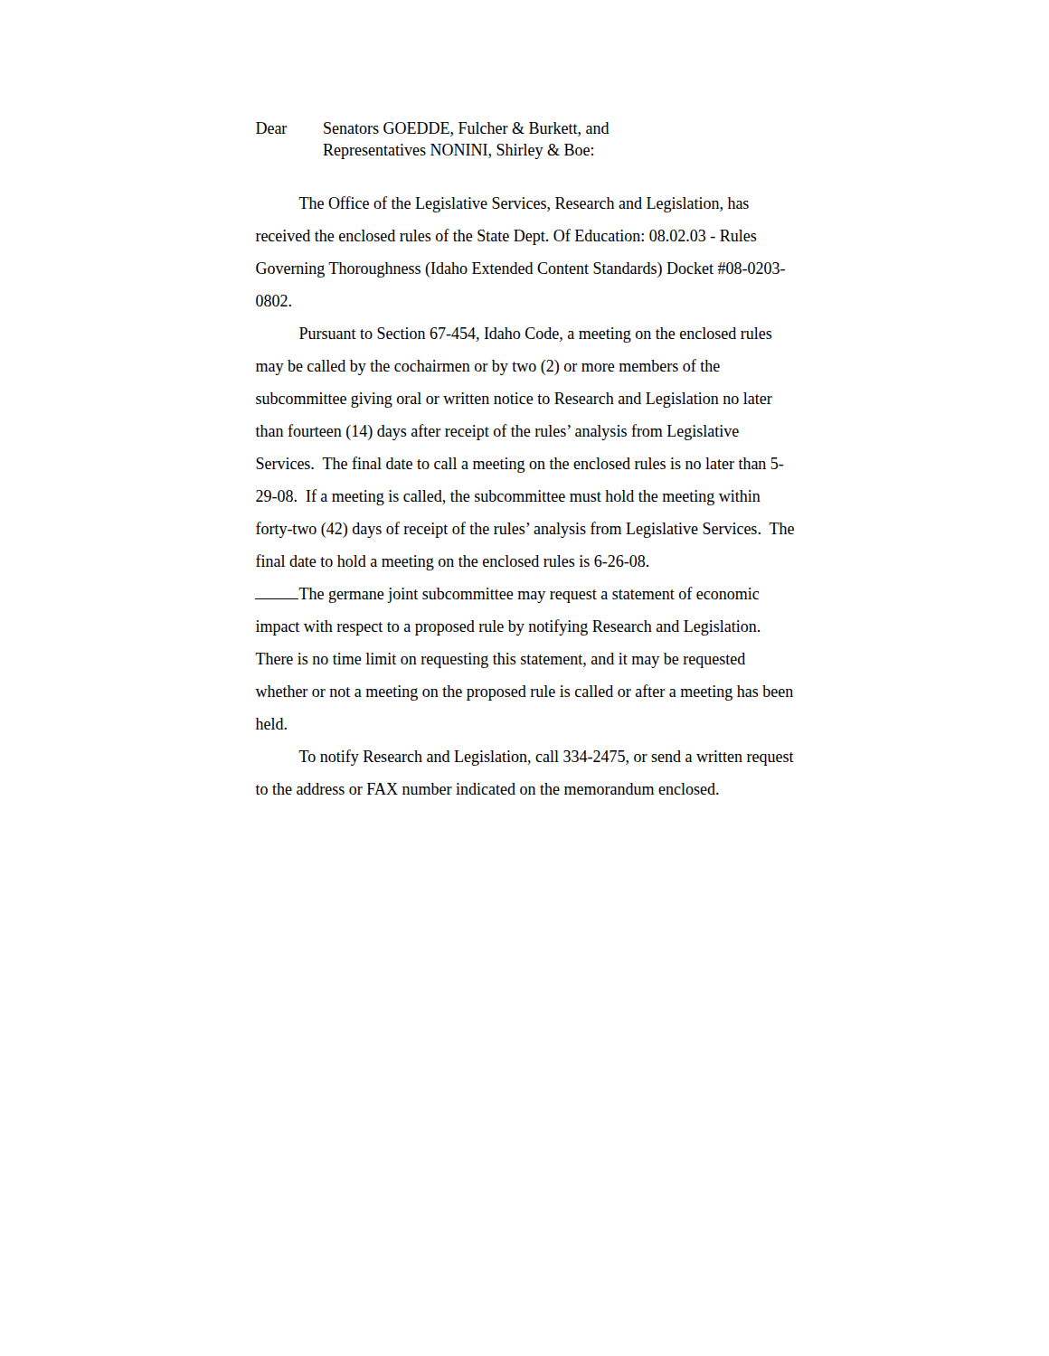Dear Senators GOEDDE, Fulcher & Burkett, and
Representatives NONINI, Shirley & Boe:
The Office of the Legislative Services, Research and Legislation, has received the enclosed rules of the State Dept. Of Education: 08.02.03 - Rules Governing Thoroughness (Idaho Extended Content Standards) Docket #08-0203-0802.
Pursuant to Section 67-454, Idaho Code, a meeting on the enclosed rules may be called by the cochairmen or by two (2) or more members of the subcommittee giving oral or written notice to Research and Legislation no later than fourteen (14) days after receipt of the rules’ analysis from Legislative Services. The final date to call a meeting on the enclosed rules is no later than 5-29-08. If a meeting is called, the subcommittee must hold the meeting within forty-two (42) days of receipt of the rules’ analysis from Legislative Services. The final date to hold a meeting on the enclosed rules is 6-26-08.
The germane joint subcommittee may request a statement of economic impact with respect to a proposed rule by notifying Research and Legislation. There is no time limit on requesting this statement, and it may be requested whether or not a meeting on the proposed rule is called or after a meeting has been held.
To notify Research and Legislation, call 334-2475, or send a written request to the address or FAX number indicated on the memorandum enclosed.